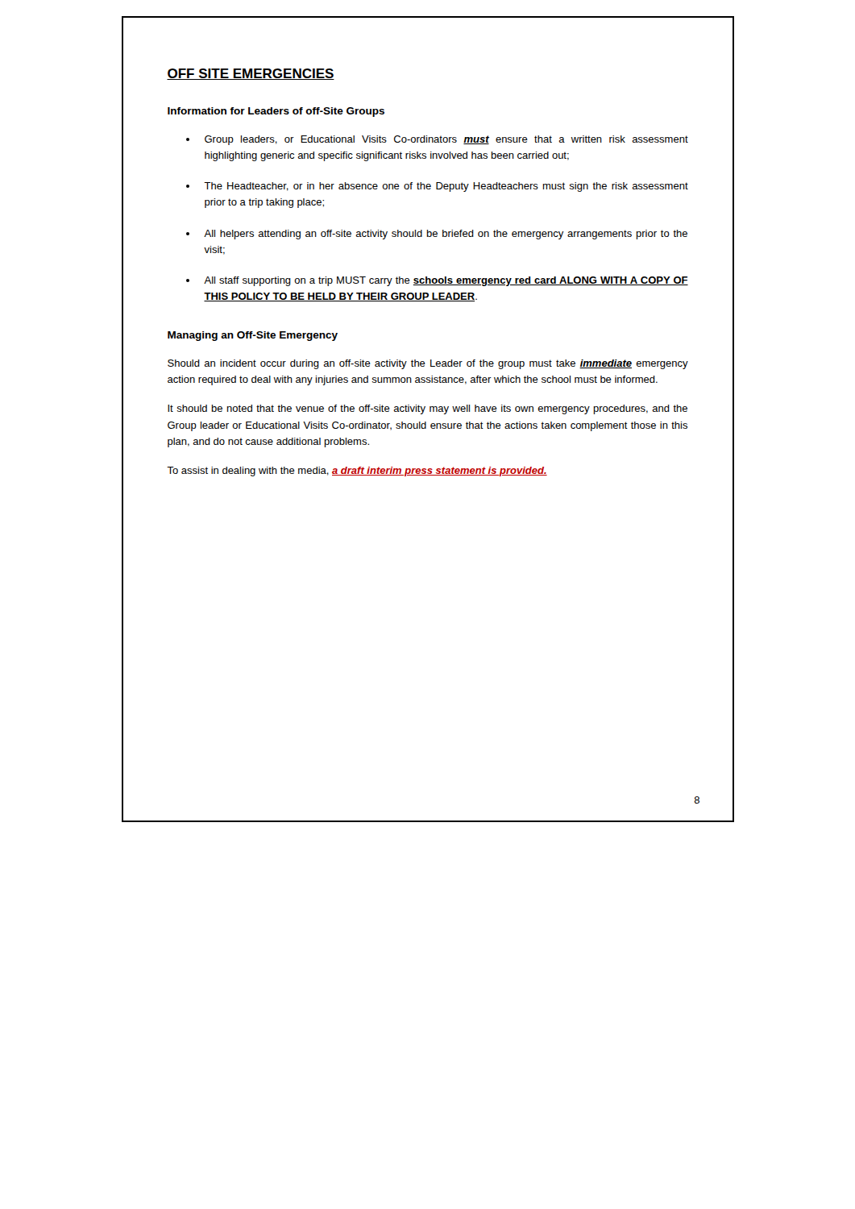OFF SITE EMERGENCIES
Information for Leaders of off-Site Groups
Group leaders, or Educational Visits Co-ordinators must ensure that a written risk assessment highlighting generic and specific significant risks involved has been carried out;
The Headteacher, or in her absence one of the Deputy Headteachers must sign the risk assessment prior to a trip taking place;
All helpers attending an off-site activity should be briefed on the emergency arrangements prior to the visit;
All staff supporting on a trip MUST carry the schools emergency red card ALONG WITH A COPY OF THIS POLICY TO BE HELD BY THEIR GROUP LEADER.
Managing an Off-Site Emergency
Should an incident occur during an off-site activity the Leader of the group must take immediate emergency action required to deal with any injuries and summon assistance, after which the school must be informed.
It should be noted that the venue of the off-site activity may well have its own emergency procedures, and the Group leader or Educational Visits Co-ordinator, should ensure that the actions taken complement those in this plan, and do not cause additional problems.
To assist in dealing with the media, a draft interim press statement is provided.
8